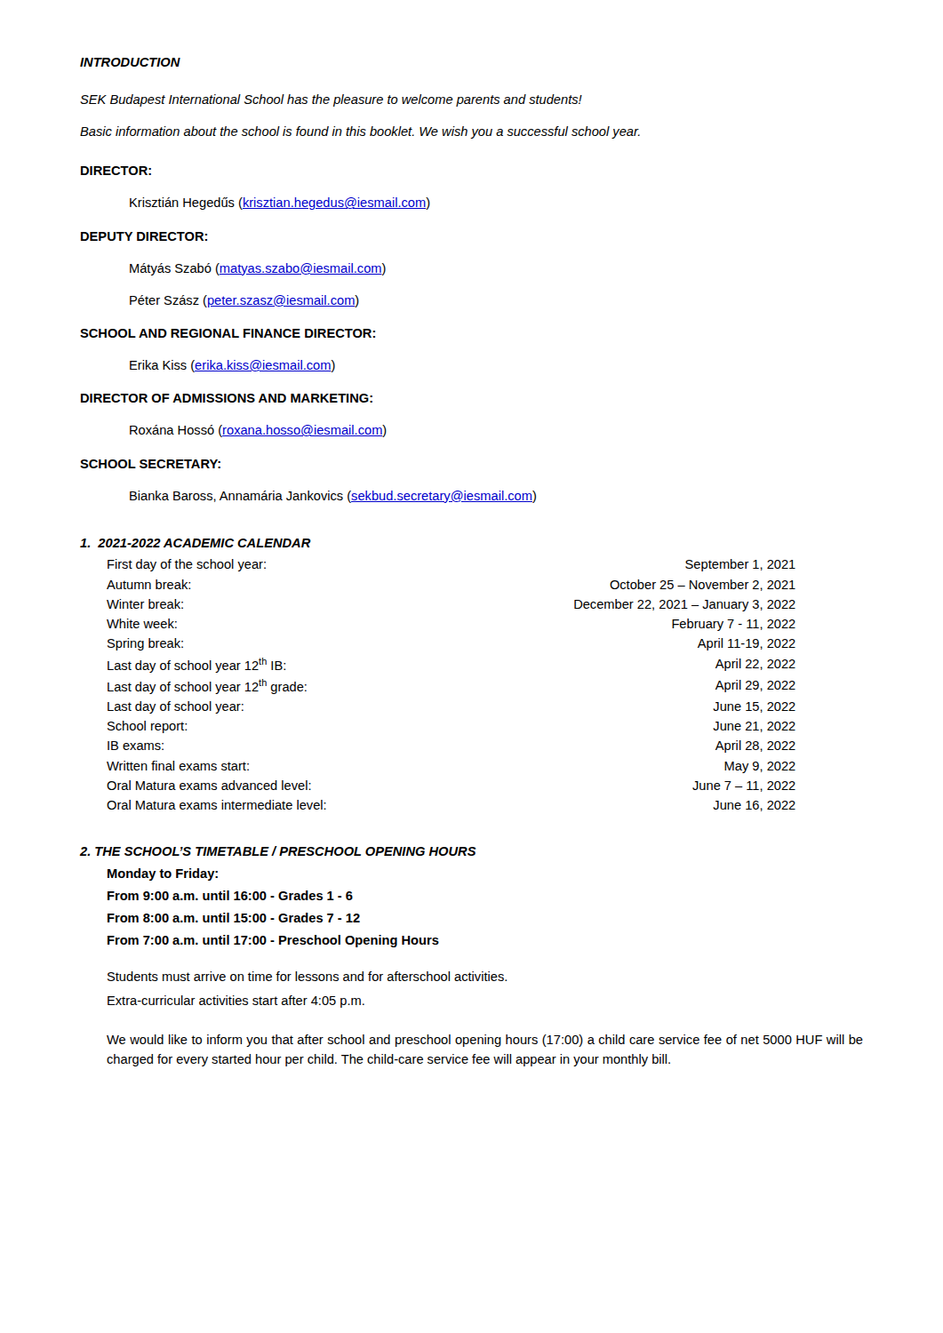INTRODUCTION
SEK Budapest International School has the pleasure to welcome parents and students!
Basic information about the school is found in this booklet. We wish you a successful school year.
DIRECTOR:
Krisztián Hegedűs (krisztian.hegedus@iesmail.com)
DEPUTY DIRECTOR:
Mátyás Szabó (matyas.szabo@iesmail.com)
Péter Szász (peter.szasz@iesmail.com)
SCHOOL AND REGIONAL FINANCE DIRECTOR:
Erika Kiss (erika.kiss@iesmail.com)
DIRECTOR OF ADMISSIONS AND MARKETING:
Roxána Hossó (roxana.hosso@iesmail.com)
SCHOOL SECRETARY:
Bianka Baross, Annamária Jankovics (sekbud.secretary@iesmail.com)
1. 2021-2022 ACADEMIC CALENDAR
| First day of the school year: | September 1, 2021 |
| Autumn break: | October 25 – November 2, 2021 |
| Winter break: | December 22, 2021 – January 3, 2022 |
| White week: | February 7 - 11, 2022 |
| Spring break: | April 11-19, 2022 |
| Last day of school year 12 th IB: | April 22, 2022 |
| Last day of school year 12 th grade: | April 29, 2022 |
| Last day of school year: | June 15, 2022 |
| School report: | June 21, 2022 |
| IB exams: | April 28, 2022 |
| Written final exams start: | May 9, 2022 |
| Oral Matura exams advanced level: | June 7 – 11, 2022 |
| Oral Matura exams intermediate level: | June 16, 2022 |
2. THE SCHOOL’S TIMETABLE / PRESCHOOL OPENING HOURS
Monday to Friday:
From 9:00 a.m. until 16:00 - Grades 1 - 6
From 8:00 a.m. until 15:00 - Grades 7 - 12
From 7:00 a.m. until 17:00 - Preschool Opening Hours
Students must arrive on time for lessons and for afterschool activities.
Extra-curricular activities start after 4:05 p.m.
We would like to inform you that after school and preschool opening hours (17:00) a child care service fee of net 5000 HUF will be charged for every started hour per child. The child-care service fee will appear in your monthly bill.